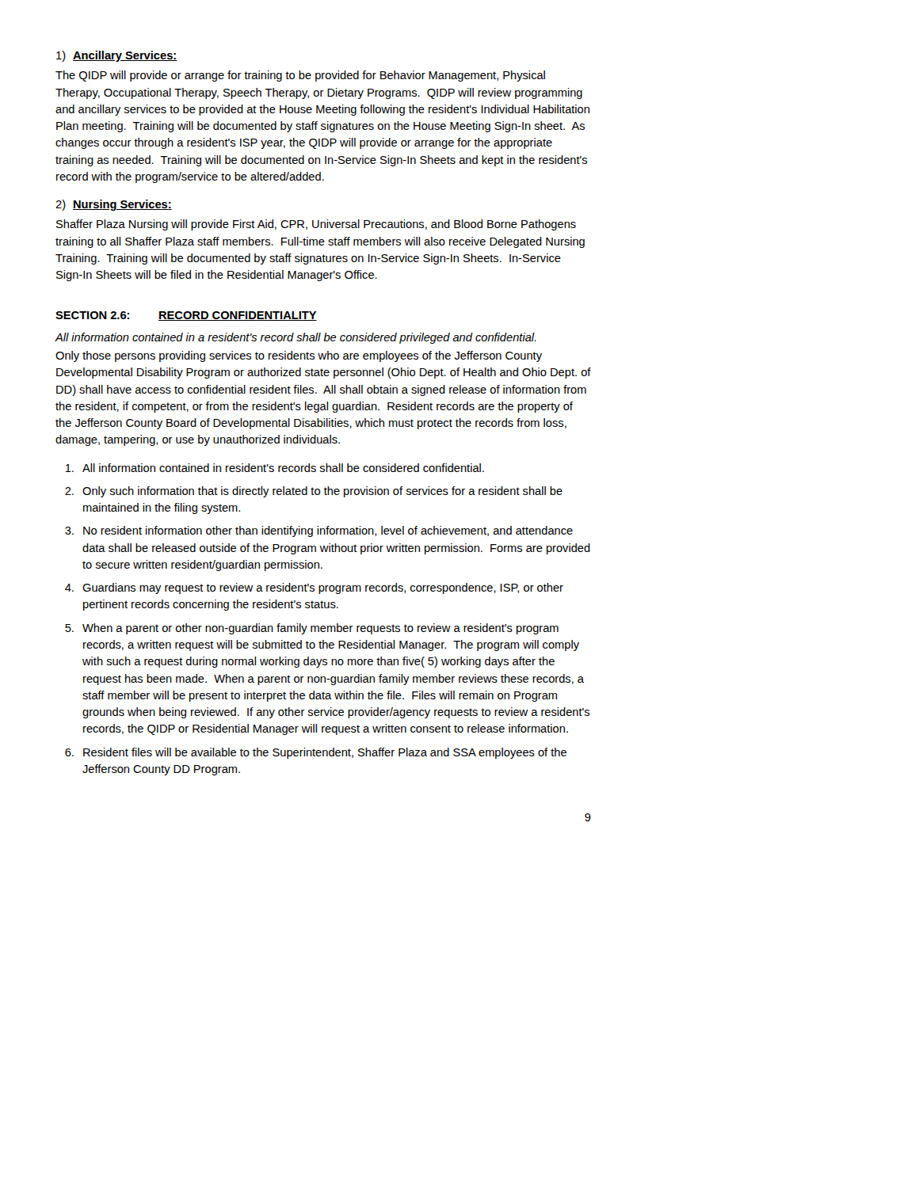1) Ancillary Services:
The QIDP will provide or arrange for training to be provided for Behavior Management, Physical Therapy, Occupational Therapy, Speech Therapy, or Dietary Programs. QIDP will review programming and ancillary services to be provided at the House Meeting following the resident's Individual Habilitation Plan meeting. Training will be documented by staff signatures on the House Meeting Sign-In sheet. As changes occur through a resident's ISP year, the QIDP will provide or arrange for the appropriate training as needed. Training will be documented on In-Service Sign-In Sheets and kept in the resident's record with the program/service to be altered/added.
2) Nursing Services:
Shaffer Plaza Nursing will provide First Aid, CPR, Universal Precautions, and Blood Borne Pathogens training to all Shaffer Plaza staff members. Full-time staff members will also receive Delegated Nursing Training. Training will be documented by staff signatures on In-Service Sign-In Sheets. In-Service Sign-In Sheets will be filed in the Residential Manager's Office.
SECTION 2.6: RECORD CONFIDENTIALITY
All information contained in a resident's record shall be considered privileged and confidential.
Only those persons providing services to residents who are employees of the Jefferson County Developmental Disability Program or authorized state personnel (Ohio Dept. of Health and Ohio Dept. of DD) shall have access to confidential resident files. All shall obtain a signed release of information from the resident, if competent, or from the resident's legal guardian. Resident records are the property of the Jefferson County Board of Developmental Disabilities, which must protect the records from loss, damage, tampering, or use by unauthorized individuals.
All information contained in resident's records shall be considered confidential.
Only such information that is directly related to the provision of services for a resident shall be maintained in the filing system.
No resident information other than identifying information, level of achievement, and attendance data shall be released outside of the Program without prior written permission. Forms are provided to secure written resident/guardian permission.
Guardians may request to review a resident's program records, correspondence, ISP, or other pertinent records concerning the resident's status.
When a parent or other non-guardian family member requests to review a resident's program records, a written request will be submitted to the Residential Manager. The program will comply with such a request during normal working days no more than five( 5) working days after the request has been made. When a parent or non-guardian family member reviews these records, a staff member will be present to interpret the data within the file. Files will remain on Program grounds when being reviewed. If any other service provider/agency requests to review a resident's records, the QIDP or Residential Manager will request a written consent to release information.
Resident files will be available to the Superintendent, Shaffer Plaza and SSA employees of the Jefferson County DD Program.
9